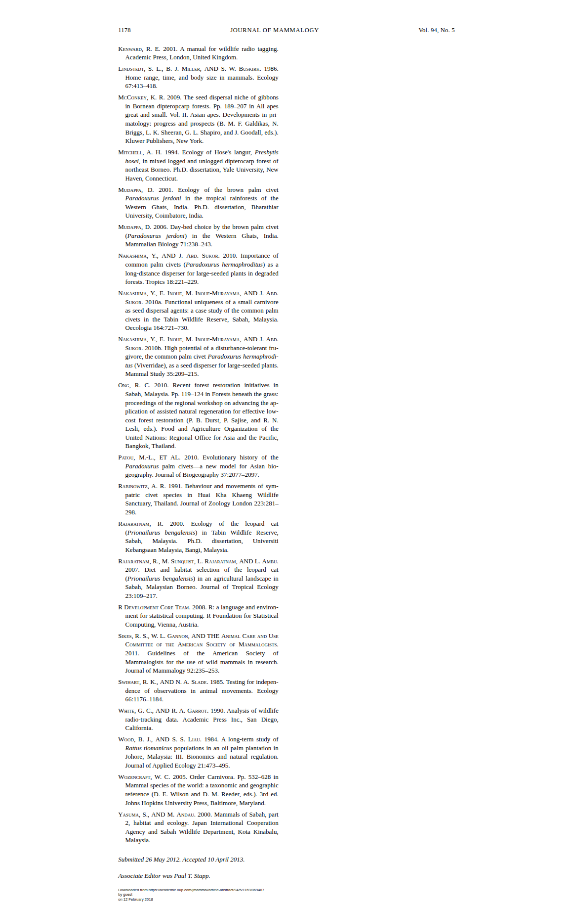1178 Journal of Mammalogy Vol. 94, No. 5
KENWARD, R. E. 2001. A manual for wildlife radio tagging. Academic Press, London, United Kingdom.
LINDSTEDT, S. L., B. J. MILLER, AND S. W. BUSKIRK. 1986. Home range, time, and body size in mammals. Ecology 67:413–418.
MCCONKEY, K. R. 2009. The seed dispersal niche of gibbons in Bornean dipteropcarp forests. Pp. 189–207 in All apes great and small. Vol. II. Asian apes. Developments in primatology: progress and prospects (B. M. F. Galdikas, N. Briggs, L. K. Sheeran, G. L. Shapiro, and J. Goodall, eds.). Kluwer Publishers, New York.
MITCHELL, A. H. 1994. Ecology of Hose's langur, Presbytis hosei, in mixed logged and unlogged dipterocarp forest of northeast Borneo. Ph.D. dissertation, Yale University, New Haven, Connecticut.
MUDAPPA, D. 2001. Ecology of the brown palm civet Paradoxurus jerdoni in the tropical rainforests of the Western Ghats, India. Ph.D. dissertation, Bharathiar University, Coimbatore, India.
MUDAPPA, D. 2006. Day-bed choice by the brown palm civet (Paradoxurus jerdoni) in the Western Ghats, India. Mammalian Biology 71:238–243.
NAKASHIMA, Y., AND J. ABD. SUKOR. 2010. Importance of common palm civets (Paradoxurus hermaphroditus) as a long-distance disperser for large-seeded plants in degraded forests. Tropics 18:221–229.
NAKASHIMA, Y., E. INOUE, M. INOUE-MURAYAMA, AND J. ABD. SUKOR. 2010a. Functional uniqueness of a small carnivore as seed dispersal agents: a case study of the common palm civets in the Tabin Wildlife Reserve, Sabah, Malaysia. Oecologia 164:721–730.
NAKASHIMA, Y., E. INOUE, M. INOUE-MURAYAMA, AND J. ABD. SUKOR. 2010b. High potential of a disturbance-tolerant frugivore, the common palm civet Paradoxurus hermaphroditus (Viverridae), as a seed disperser for large-seeded plants. Mammal Study 35:209–215.
ONG, R. C. 2010. Recent forest restoration initiatives in Sabah, Malaysia. Pp. 119–124 in Forests beneath the grass: proceedings of the regional workshop on advancing the application of assisted natural regeneration for effective low-cost forest restoration (P. B. Durst, P. Sajise, and R. N. Lesli, eds.). Food and Agriculture Organization of the United Nations: Regional Office for Asia and the Pacific, Bangkok, Thailand.
PATOU, M.-L., ET AL. 2010. Evolutionary history of the Paradoxurus palm civets—a new model for Asian biogeography. Journal of Biogeography 37:2077–2097.
RABINOWITZ, A. R. 1991. Behaviour and movements of sympatric civet species in Huai Kha Khaeng Wildlife Sanctuary, Thailand. Journal of Zoology London 223:281–298.
RAJARATNAM, R. 2000. Ecology of the leopard cat (Prionailurus bengalensis) in Tabin Wildlife Reserve, Sabah, Malaysia. Ph.D. dissertation, Universiti Kebangsaan Malaysia, Bangi, Malaysia.
RAJARATNAM, R., M. SUNQUIST, L. RAJARATNAM, AND L. AMBU. 2007. Diet and habitat selection of the leopard cat (Prionailurus bengalensis) in an agricultural landscape in Sabah, Malaysian Borneo. Journal of Tropical Ecology 23:109–217.
R DEVELOPMENT CORE TEAM. 2008. R: a language and environment for statistical computing. R Foundation for Statistical Computing, Vienna, Austria.
SIKES, R. S., W. L. GANNON, AND THE ANIMAL CARE AND USE COMMITTEE OF THE AMERICAN SOCIETY OF MAMMALOGISTS. 2011. Guidelines of the American Society of Mammalogists for the use of wild mammals in research. Journal of Mammalogy 92:235–253.
SWIHART, R. K., AND N. A. SLADE. 1985. Testing for independence of observations in animal movements. Ecology 66:1176–1184.
WHITE, G. C., AND R. A. GARROT. 1990. Analysis of wildlife radio-tracking data. Academic Press Inc., San Diego, California.
WOOD, B. J., AND S. S. LIAU. 1984. A long-term study of Rattus tiomanicus populations in an oil palm plantation in Johore, Malaysia: III. Bionomics and natural regulation. Journal of Applied Ecology 21:473–495.
WOZENCRAFT, W. C. 2005. Order Carnivora. Pp. 532–628 in Mammal species of the world: a taxonomic and geographic reference (D. E. Wilson and D. M. Reeder, eds.). 3rd ed. Johns Hopkins University Press, Baltimore, Maryland.
YASUMA, S., AND M. ANDAU. 2000. Mammals of Sabah, part 2, habitat and ecology. Japan International Cooperation Agency and Sabah Wildlife Department, Kota Kinabalu, Malaysia.
Submitted 26 May 2012. Accepted 10 April 2013.
Associate Editor was Paul T. Stapp.
Downloaded from https://academic.oup.com/jmammal/article-abstract/94/5/1169/869487
by guest
on 12 February 2018